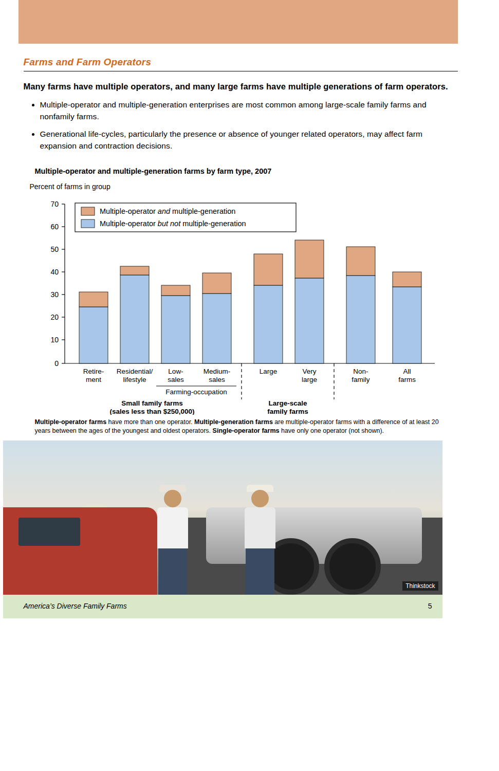Farms and Farm Operators
Many farms have multiple operators, and many large farms have multiple generations of farm operators.
Multiple-operator and multiple-generation enterprises are most common among large-scale family farms and nonfamily farms.
Generational life-cycles, particularly the presence or absence of younger related operators, may affect farm expansion and contraction decisions.
Multiple-operator and multiple-generation farms by farm type, 2007
Percent of farms in group
70 60 50 40 30 20 10 0 Multiple-operator and multiple-generation Multiple-operator but not multiple-generation Retire- ment Residential/ lifestyle Low- sales Medium- sales Large Very large Non- family All farms Farming-occupation Small family farms (sales less than $250,000) Large-scale family farms
Multiple-operator farms have more than one operator. Multiple-generation farms are multiple-operator farms with a difference of at least 20 years between the ages of the youngest and oldest operators. Single-operator farms have only one operator (not shown).
Thinkstock
America’s Diverse Family Farms
5